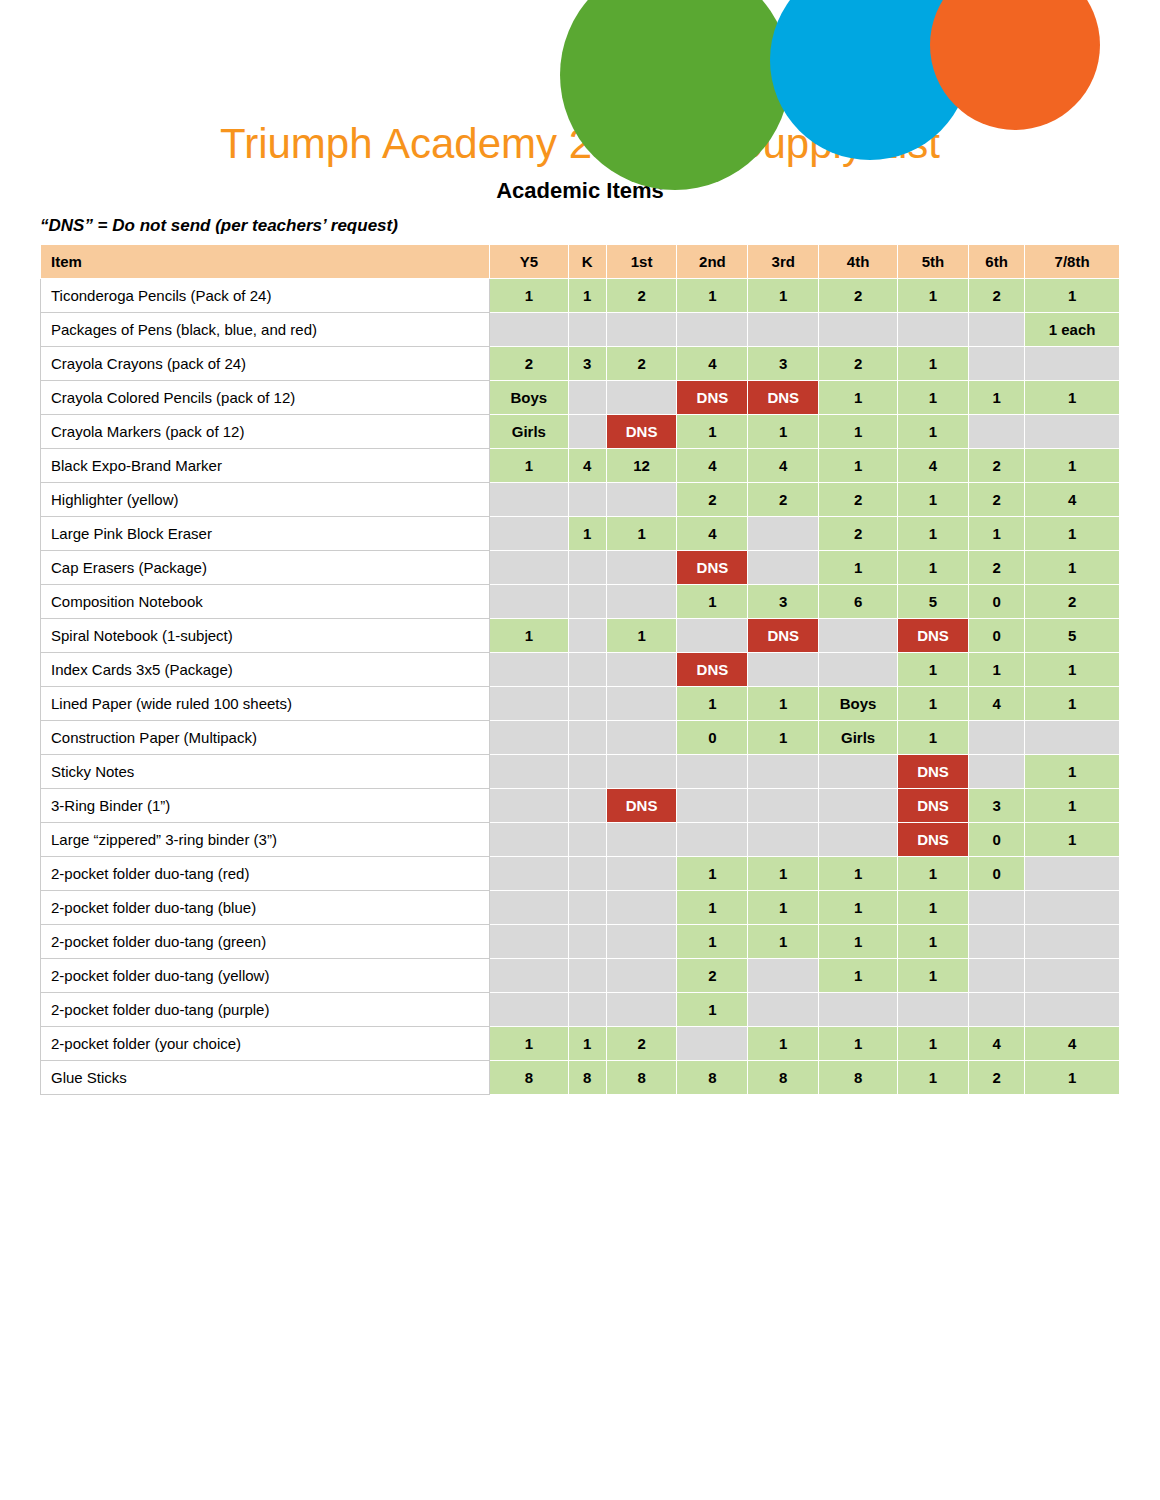Triumph Academy 2022-23 Supply List
Academic Items
“DNS” = Do not send (per teachers’ request)
| Item | Y5 | K | 1st | 2nd | 3rd | 4th | 5th | 6th | 7/8th |
| --- | --- | --- | --- | --- | --- | --- | --- | --- | --- |
| Ticonderoga Pencils (Pack of 24) | 1 | 1 | 2 | 1 | 1 | 2 | 1 | 2 | 1 |
| Packages of Pens (black, blue, and red) | | | | | | | | | 1 each |
| Crayola Crayons (pack of 24) | 2 | 3 | 2 | 4 | 3 | 2 | 1 | | |
| Crayola Colored Pencils (pack of 12) | Boys | | | DNS | DNS | 1 | 1 | 1 | 1 |
| Crayola Markers (pack of 12) | Girls | | DNS | 1 | 1 | 1 | 1 | | |
| Black Expo-Brand Marker | 1 | 4 | 12 | 4 | 4 | 1 | 4 | 2 | 1 |
| Highlighter (yellow) | | | | 2 | 2 | 2 | 1 | 2 | 4 |
| Large Pink Block Eraser | | 1 | 1 | 4 | | 2 | 1 | 1 | 1 |
| Cap Erasers (Package) | | | | DNS | | 1 | 1 | 2 | 1 |
| Composition Notebook | | | | 1 | 3 | 6 | 5 | 0 | 2 |
| Spiral Notebook (1-subject) | 1 | | 1 | | DNS | | DNS | 0 | 5 |
| Index Cards 3x5 (Package) | | | | DNS | | | 1 | 1 | 1 |
| Lined Paper (wide ruled 100 sheets) | | | | 1 | 1 | Boys | 1 | 4 | 1 |
| Construction Paper (Multipack) | | | | 0 | 1 | Girls | 1 | | |
| Sticky Notes | | | | | | | DNS | | 1 |
| 3-Ring Binder (1”) | | | DNS | | | | DNS | 3 | 1 |
| Large “zippered” 3-ring binder (3”) | | | | | | | DNS | 0 | 1 |
| 2-pocket folder duo-tang (red) | | | | 1 | 1 | 1 | 1 | 0 | |
| 2-pocket folder duo-tang (blue) | | | | 1 | 1 | 1 | 1 | | |
| 2-pocket folder duo-tang (green) | | | | 1 | 1 | 1 | 1 | | |
| 2-pocket folder duo-tang (yellow) | | | | 2 | | 1 | 1 | | |
| 2-pocket folder duo-tang (purple) | | | | 1 | | | | | |
| 2-pocket folder (your choice) | 1 | 1 | 2 | | 1 | 1 | 1 | 4 | 4 |
| Glue Sticks | 8 | 8 | 8 | 8 | 8 | 8 | 1 | 2 | 1 |